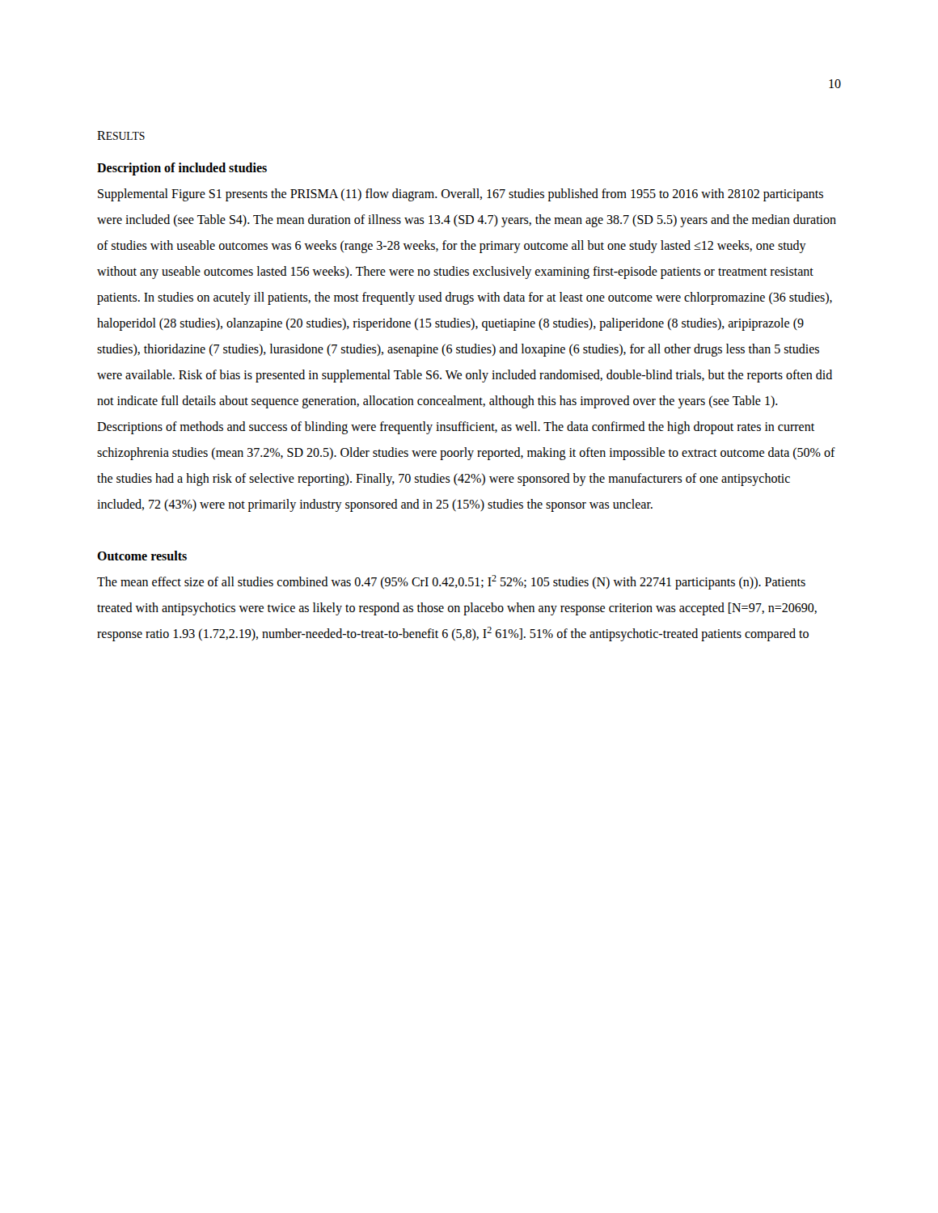10
RESULTS
Description of included studies
Supplemental Figure S1 presents the PRISMA (11) flow diagram. Overall, 167 studies published from 1955 to 2016 with 28102 participants were included (see Table S4). The mean duration of illness was 13.4 (SD 4.7) years, the mean age 38.7 (SD 5.5) years and the median duration of studies with useable outcomes was 6 weeks (range 3-28 weeks, for the primary outcome all but one study lasted ≤12 weeks, one study without any useable outcomes lasted 156 weeks). There were no studies exclusively examining first-episode patients or treatment resistant patients. In studies on acutely ill patients, the most frequently used drugs with data for at least one outcome were chlorpromazine (36 studies), haloperidol (28 studies), olanzapine (20 studies), risperidone (15 studies), quetiapine (8 studies), paliperidone (8 studies), aripiprazole (9 studies), thioridazine (7 studies), lurasidone (7 studies), asenapine (6 studies) and loxapine (6 studies), for all other drugs less than 5 studies were available. Risk of bias is presented in supplemental Table S6. We only included randomised, double-blind trials, but the reports often did not indicate full details about sequence generation, allocation concealment, although this has improved over the years (see Table 1). Descriptions of methods and success of blinding were frequently insufficient, as well. The data confirmed the high dropout rates in current schizophrenia studies (mean 37.2%, SD 20.5). Older studies were poorly reported, making it often impossible to extract outcome data (50% of the studies had a high risk of selective reporting). Finally, 70 studies (42%) were sponsored by the manufacturers of one antipsychotic included, 72 (43%) were not primarily industry sponsored and in 25 (15%) studies the sponsor was unclear.
Outcome results
The mean effect size of all studies combined was 0.47 (95% CrI 0.42,0.51; I2 52%; 105 studies (N) with 22741 participants (n)). Patients treated with antipsychotics were twice as likely to respond as those on placebo when any response criterion was accepted [N=97, n=20690, response ratio 1.93 (1.72,2.19), number-needed-to-treat-to-benefit 6 (5,8), I2 61%]. 51% of the antipsychotic-treated patients compared to